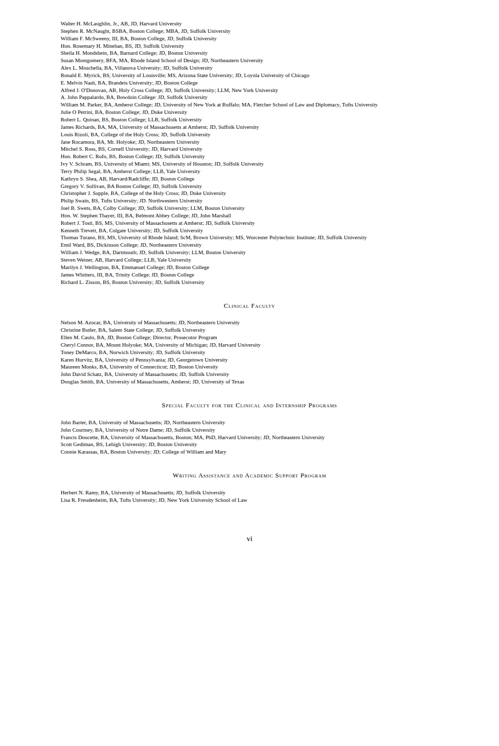Walter H. McLaughlin, Jr., AB, JD, Harvard University
Stephen R. McNaught, BSBA, Boston College; MBA, JD, Suffolk University
William F. McSweeny, III, BA, Boston College, JD, Suffolk University
Hon. Rosemary H. Minehan, BS, JD, Suffolk University
Sheila H. Mondshein, BA, Barnard College; JD, Boston University
Susan Montgomery, BFA, MA, Rhode Island School of Design; JD, Northeastern University
Alex L. Moschella, BA, Villanova University; JD, Suffolk University
Ronald E. Myrick, BS, University of Louisville; MS, Arizona State University; JD, Loyola University of Chicago
E. Melvin Nash, BA, Brandeis University; JD, Boston College
Alfred J. O'Donovan, AB, Holy Cross College; JD, Suffolk University; LLM, New York University
A. John Pappalardo, BA, Bowdoin College: JD, Suffolk University
William M. Parker, BA, Amherst College; JD, University of New York at Buffalo; MA, Fletcher School of Law and Diplomacy, Tufts University
Julie O Petrini, BA, Boston College; JD, Duke University
Robert L. Quinan, BS, Boston College; LLB, Suffolk University
James Richards, BA, MA, University of Massachusetts at Amherst; JD, Suffolk University
Louis Rizoli, BA, College of the Holy Cross; JD, Suffolk University
Jane Rocamora, BA, Mt. Holyoke; JD, Northeastern University
Mitchel S. Ross, BS, Cornell University; JD, Harvard University
Hon. Robert C. Rufo, BS, Boston College; JD, Suffolk University
Ivy V. Schram, BS, University of Miami; MS, University of Houston; JD, Suffolk University
Terry Philip Segal, BA, Amherst College; LLB, Yale University
Kathryn S. Shea, AB, Harvard/Radcliffe; JD, Boston College
Gregory V. Sullivan, BA Boston College; JD, Suffolk University
Christopher J. Supple, BA, College of the Holy Cross; JD, Duke University
Philip Swain, BS, Tufts University; JD. Northwestern University
Joel B. Swets, BA, Colby College; JD, Suffolk University; LLM, Boston University
Hon. W. Stephen Thayer, III, BA, Belmont Abbey College; JD, John Marshall
Robert J. Tosti, BS, MS, University of Massachusetts at Amherst; JD, Suffolk University
Kenneth Trevett, BA, Colgate University; JD, Suffolk University
Thomas Turano, BS, MS, University of Rhode Island; ScM, Brown University; MS, Worcester Polytechnic Institute; JD, Suffolk University
Emil Ward, BS, Dickinson College; JD, Northeastern University
William J. Wedge, BA, Dartmouth; JD, Suffolk University; LLM, Boston University
Steven Weiner, AB, Harvard College; LLB, Yale University
Marilyn J. Wellington, BA, Emmanuel College; JD, Boston College
James Whitters, III, BA, Trinity College; JD, Boston College
Richard L. Zisson, BS, Boston University; JD, Suffolk University
Clinical Faculty
Nelson M. Azocar, BA, University of Massachusetts; JD, Northeastern University
Christine Butler, BA, Salem State College; JD, Suffolk University
Ellen M. Caulo, BA, JD, Boston College; Director, Prosecutor Program
Cheryl Connor, BA, Mount Holyoke; MA, University of Michigan; JD, Harvard University
Toney DeMarco, BA, Norwich University; JD, Suffolk University
Karen Hurvitz, BA, University of Pennsylvania; JD, Georgetown University
Maureen Monks, BA, University of Connecticut; JD, Boston University
John David Schatz, BA, University of Massachusetts; JD, Suffolk University
Douglas Smith, BA, University of Massachusetts, Amherst; JD, University of Texas
Special Faculty for the Clinical and Internship Programs
John Barter, BA, University of Massachusetts; JD, Northeastern University
John Courtney, BA, University of Notre Dame; JD, Suffolk University
Francis Doucette, BA, University of Massachusetts, Boston; MA, PhD, Harvard University; JD, Northeastern University
Scott Gediman, BS, Lehigh University; JD, Boston University
Connie Karassas, BA, Boston University; JD; College of William and Mary
Writing Assistance and Academic Support Program
Herbert N. Ramy, BA, University of Massachusetts; JD, Suffolk University
Lisa R. Freudenheim, BA, Tufts University; JD, New York University School of Law
vi